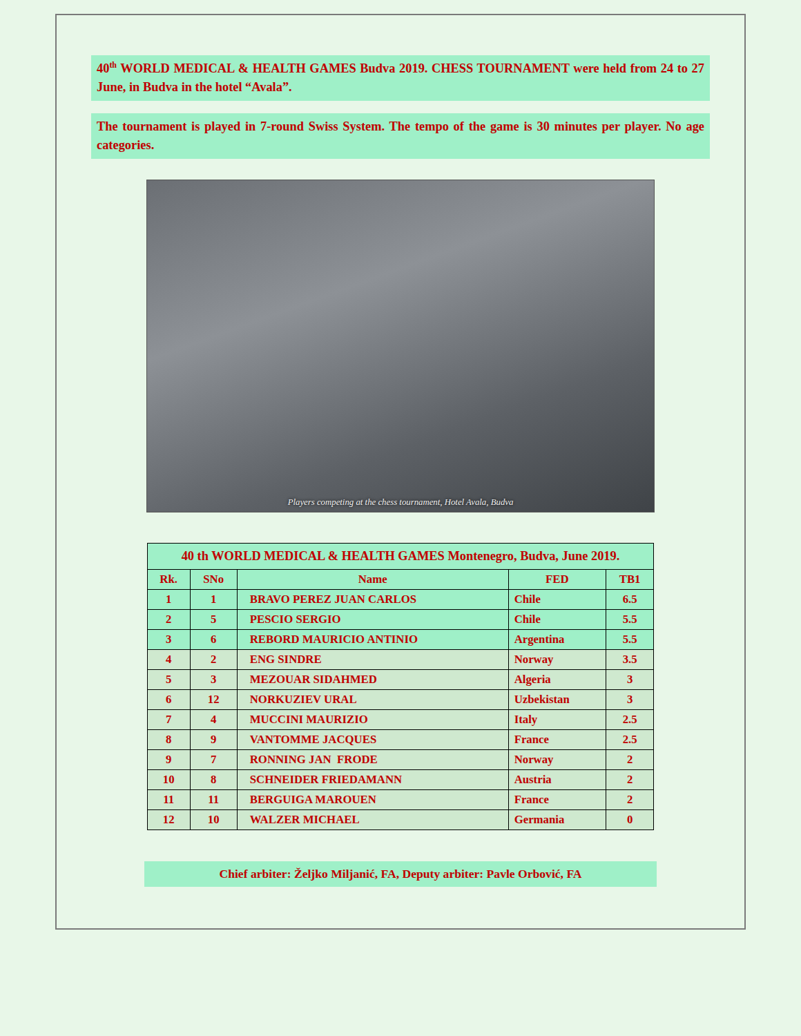40th WORLD MEDICAL & HEALTH GAMES Budva 2019. CHESS TOURNAMENT were held from 24 to 27 June, in Budva in the hotel “Avala”.
The tournament is played in 7-round Swiss System. The tempo of the game is 30 minutes per player. No age categories.
Players competing at the chess tournament, Hotel Avala, Budva
40 th WORLD MEDICAL & HEALTH GAMES Montenegro, Budva, June 2019.
| Rk. | SNo | Name | FED | TB1 |
| --- | --- | --- | --- | --- |
| 1 | 1 | BRAVO PEREZ JUAN CARLOS | Chile | 6.5 |
| 2 | 5 | PESCIO SERGIO | Chile | 5.5 |
| 3 | 6 | REBORD MAURICIO ANTINIO | Argentina | 5.5 |
| 4 | 2 | ENG SINDRE | Norway | 3.5 |
| 5 | 3 | MEZOUAR SIDAHMED | Algeria | 3 |
| 6 | 12 | NORKUZIEV URAL | Uzbekistan | 3 |
| 7 | 4 | MUCCINI MAURIZIO | Italy | 2.5 |
| 8 | 9 | VANTOMME JACQUES | France | 2.5 |
| 9 | 7 | RONNING JAN FRODE | Norway | 2 |
| 10 | 8 | SCHNEIDER FRIEDAMANN | Austria | 2 |
| 11 | 11 | BERGUIGA MAROUEN | France | 2 |
| 12 | 10 | WALZER MICHAEL | Germania | 0 |
Chief arbiter: Željko Miljanić, FA, Deputy arbiter: Pavle Orbović, FA